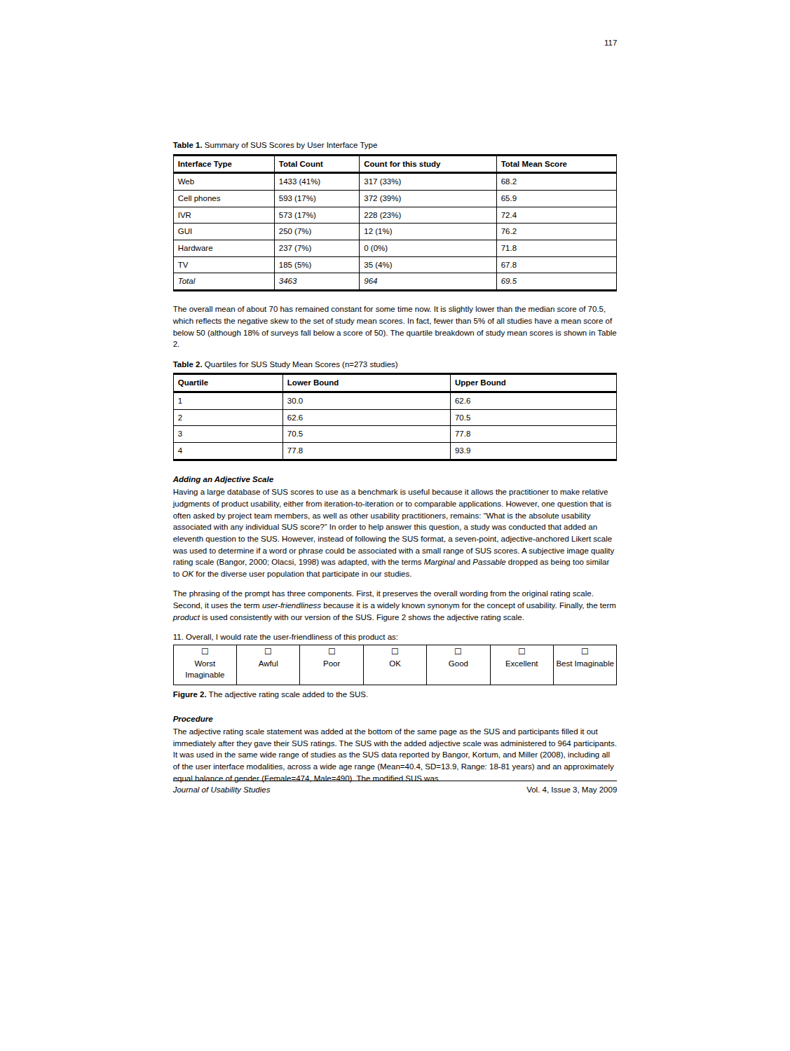117
Table 1. Summary of SUS Scores by User Interface Type
| Interface Type | Total Count | Count for this study | Total Mean Score |
| --- | --- | --- | --- |
| Web | 1433 (41%) | 317 (33%) | 68.2 |
| Cell phones | 593 (17%) | 372 (39%) | 65.9 |
| IVR | 573 (17%) | 228 (23%) | 72.4 |
| GUI | 250 (7%) | 12 (1%) | 76.2 |
| Hardware | 237 (7%) | 0 (0%) | 71.8 |
| TV | 185 (5%) | 35 (4%) | 67.8 |
| Total | 3463 | 964 | 69.5 |
The overall mean of about 70 has remained constant for some time now. It is slightly lower than the median score of 70.5, which reflects the negative skew to the set of study mean scores. In fact, fewer than 5% of all studies have a mean score of below 50 (although 18% of surveys fall below a score of 50). The quartile breakdown of study mean scores is shown in Table 2.
Table 2. Quartiles for SUS Study Mean Scores (n=273 studies)
| Quartile | Lower Bound | Upper Bound |
| --- | --- | --- |
| 1 | 30.0 | 62.6 |
| 2 | 62.6 | 70.5 |
| 3 | 70.5 | 77.8 |
| 4 | 77.8 | 93.9 |
Adding an Adjective Scale
Having a large database of SUS scores to use as a benchmark is useful because it allows the practitioner to make relative judgments of product usability, either from iteration-to-iteration or to comparable applications. However, one question that is often asked by project team members, as well as other usability practitioners, remains: “What is the absolute usability associated with any individual SUS score?” In order to help answer this question, a study was conducted that added an eleventh question to the SUS. However, instead of following the SUS format, a seven-point, adjective-anchored Likert scale was used to determine if a word or phrase could be associated with a small range of SUS scores. A subjective image quality rating scale (Bangor, 2000; Olacsi, 1998) was adapted, with the terms Marginal and Passable dropped as being too similar to OK for the diverse user population that participate in our studies.
The phrasing of the prompt has three components. First, it preserves the overall wording from the original rating scale. Second, it uses the term user-friendliness because it is a widely known synonym for the concept of usability. Finally, the term product is used consistently with our version of the SUS. Figure 2 shows the adjective rating scale.
11. Overall, I would rate the user-friendliness of this product as:
| ☐ Worst Imaginable | ☐ Awful | ☐ Poor | ☐ OK | ☐ Good | ☐ Excellent | ☐ Best Imaginable |
Figure 2. The adjective rating scale added to the SUS.
Procedure
The adjective rating scale statement was added at the bottom of the same page as the SUS and participants filled it out immediately after they gave their SUS ratings. The SUS with the added adjective scale was administered to 964 participants. It was used in the same wide range of studies as the SUS data reported by Bangor, Kortum, and Miller (2008), including all of the user interface modalities, across a wide age range (Mean=40.4, SD=13.9, Range: 18-81 years) and an approximately equal balance of gender (Female=474, Male=490). The modified SUS was
Journal of Usability Studies Vol. 4, Issue 3, May 2009